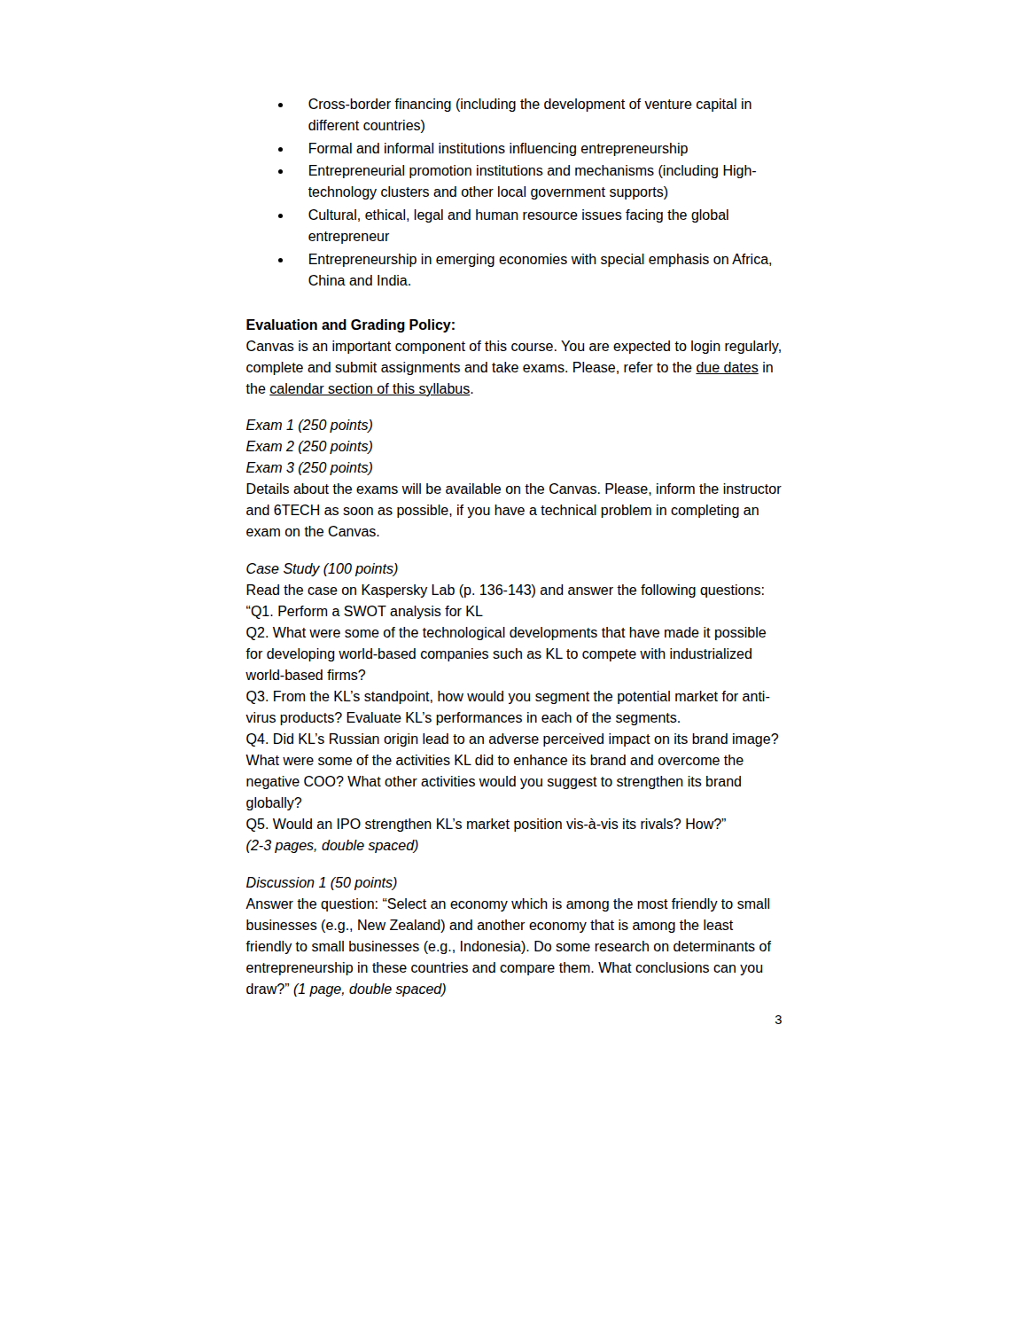Cross-border financing (including the development of venture capital in different countries)
Formal and informal institutions influencing entrepreneurship
Entrepreneurial promotion institutions and mechanisms (including High-technology clusters and other local government supports)
Cultural, ethical, legal and human resource issues facing the global entrepreneur
Entrepreneurship in emerging economies with special emphasis on Africa, China and India.
Evaluation and Grading Policy:
Canvas is an important component of this course. You are expected to login regularly, complete and submit assignments and take exams. Please, refer to the due dates in the calendar section of this syllabus.
Exam 1 (250 points)
Exam 2 (250 points)
Exam 3 (250 points)
Details about the exams will be available on the Canvas. Please, inform the instructor and 6TECH as soon as possible, if you have a technical problem in completing an exam on the Canvas.
Case Study (100 points)
Read the case on Kaspersky Lab (p. 136-143) and answer the following questions:
“Q1. Perform a SWOT analysis for KL
Q2. What were some of the technological developments that have made it possible for developing world-based companies such as KL to compete with industrialized world-based firms?
Q3. From the KL’s standpoint, how would you segment the potential market for anti-virus products? Evaluate KL’s performances in each of the segments.
Q4. Did KL’s Russian origin lead to an adverse perceived impact on its brand image? What were some of the activities KL did to enhance its brand and overcome the negative COO? What other activities would you suggest to strengthen its brand globally?
Q5. Would an IPO strengthen KL’s market position vis-à-vis its rivals? How?”
(2-3 pages, double spaced)
Discussion 1 (50 points)
Answer the question: “Select an economy which is among the most friendly to small businesses (e.g., New Zealand) and another economy that is among the least friendly to small businesses (e.g., Indonesia). Do some research on determinants of entrepreneurship in these countries and compare them. What conclusions can you draw?” (1 page, double spaced)
3